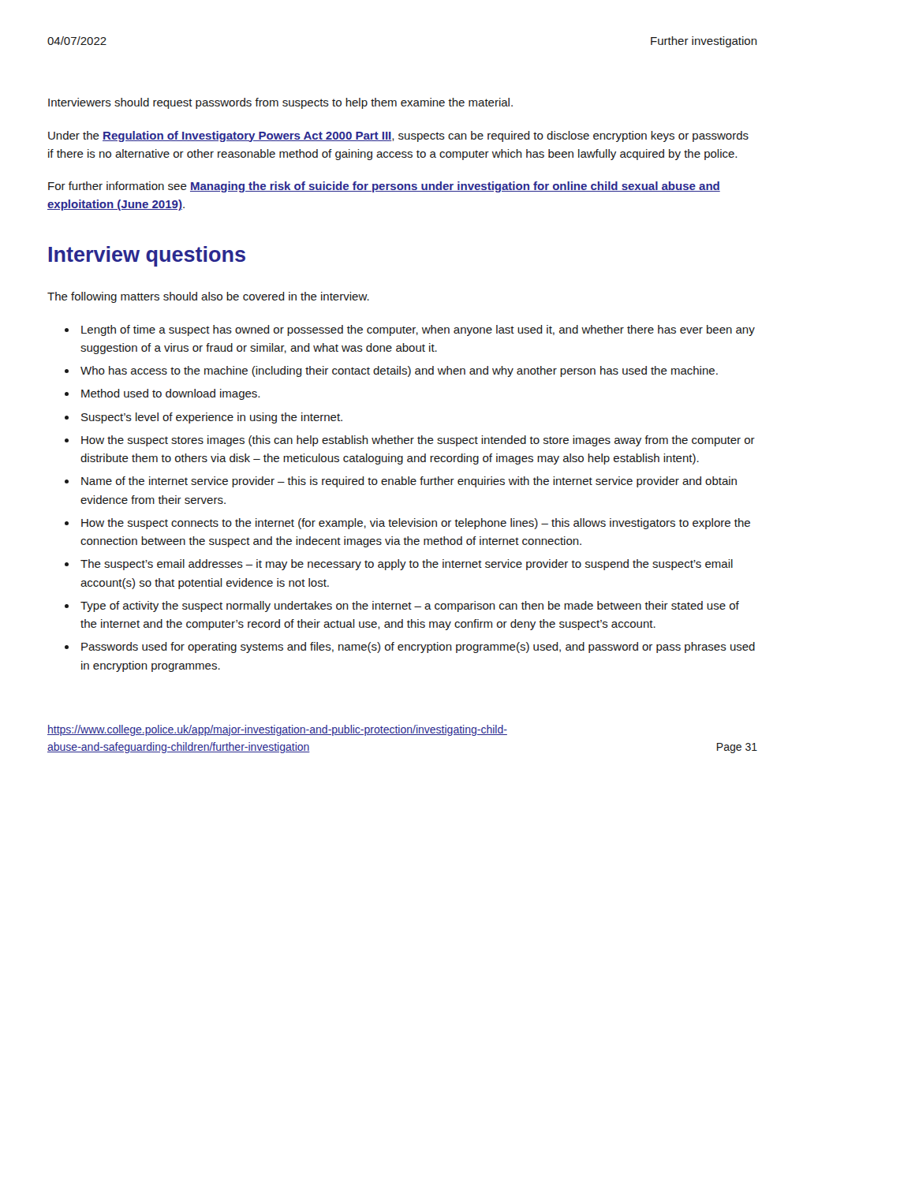04/07/2022 Further investigation
Interviewers should request passwords from suspects to help them examine the material.
Under the Regulation of Investigatory Powers Act 2000 Part III, suspects can be required to disclose encryption keys or passwords if there is no alternative or other reasonable method of gaining access to a computer which has been lawfully acquired by the police.
For further information see Managing the risk of suicide for persons under investigation for online child sexual abuse and exploitation (June 2019).
Interview questions
The following matters should also be covered in the interview.
Length of time a suspect has owned or possessed the computer, when anyone last used it, and whether there has ever been any suggestion of a virus or fraud or similar, and what was done about it.
Who has access to the machine (including their contact details) and when and why another person has used the machine.
Method used to download images.
Suspect’s level of experience in using the internet.
How the suspect stores images (this can help establish whether the suspect intended to store images away from the computer or distribute them to others via disk – the meticulous cataloguing and recording of images may also help establish intent).
Name of the internet service provider – this is required to enable further enquiries with the internet service provider and obtain evidence from their servers.
How the suspect connects to the internet (for example, via television or telephone lines) – this allows investigators to explore the connection between the suspect and the indecent images via the method of internet connection.
The suspect’s email addresses – it may be necessary to apply to the internet service provider to suspend the suspect’s email account(s) so that potential evidence is not lost.
Type of activity the suspect normally undertakes on the internet – a comparison can then be made between their stated use of the internet and the computer’s record of their actual use, and this may confirm or deny the suspect’s account.
Passwords used for operating systems and files, name(s) of encryption programme(s) used, and password or pass phrases used in encryption programmes.
https://www.college.police.uk/app/major-investigation-and-public-protection/investigating-child-abuse-and-safeguarding-children/further-investigation
Page 31